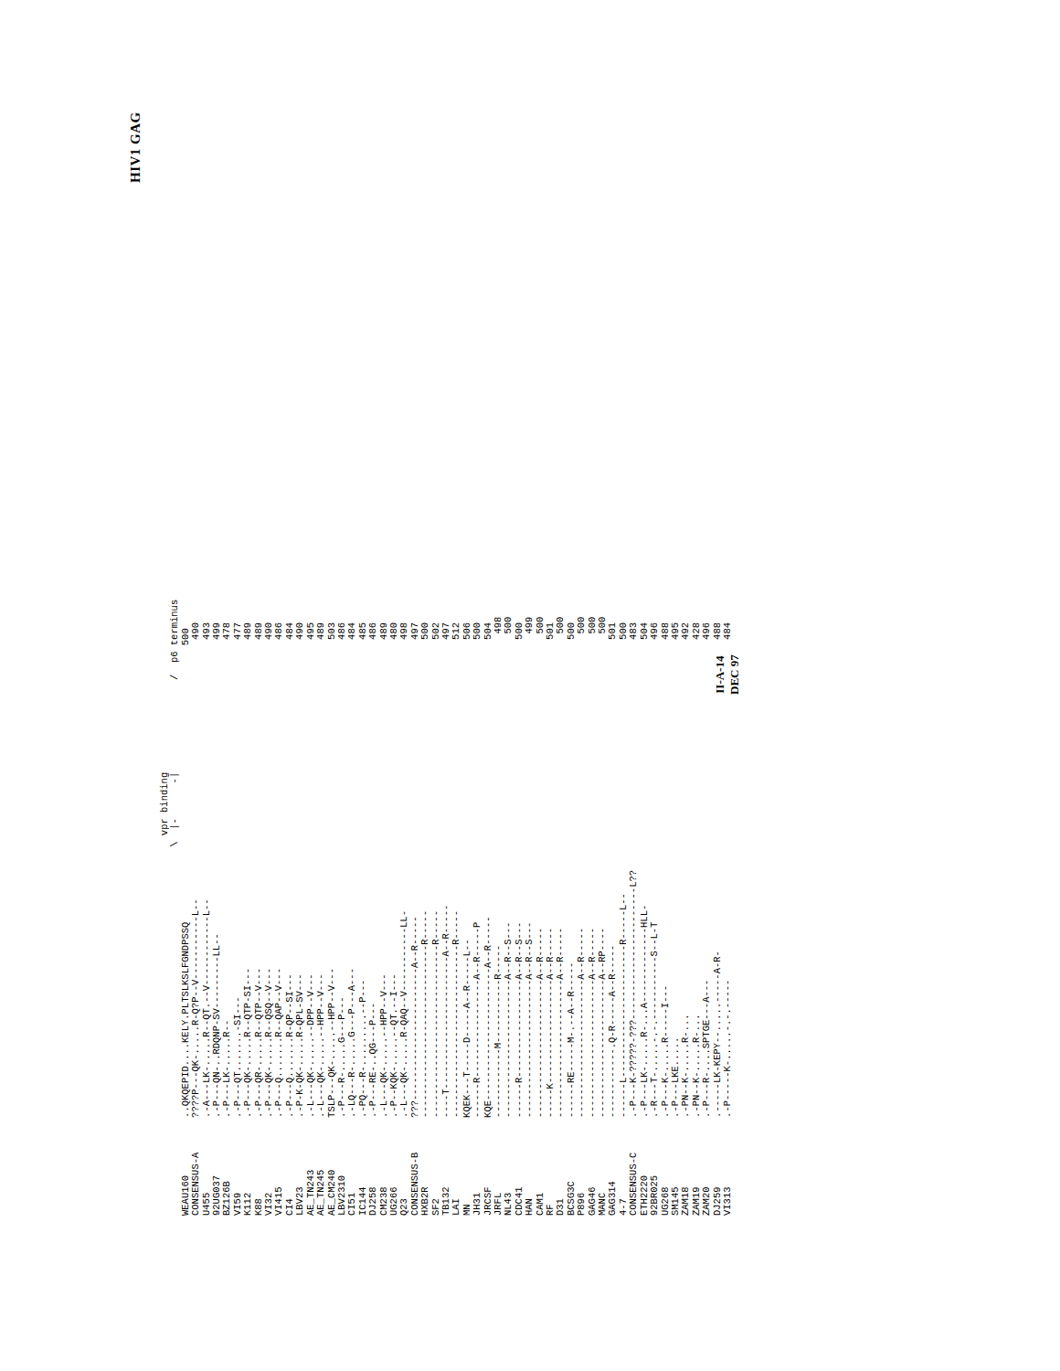HIV1 GAG
II-A-14
DEC 97
vpr binding \ |- -| / p6 terminus WEAU160 ..QKQEPID....KELY.PLTSLKSLFGNDPSSQ 500 CONSENSUS-A ????P---QK-.....R-Q?P--V-----------L-- 490 U455 .-A---LK-.....R--QT.--V------------L-- 493 92UG037 .-P---QN-..RDQNP-SV---------LL-- 499 BZ126B .-P---LK-.....R-- 478 VI59 .-P---QT.......-SI--- 477 K112 .-P---QK-.....R--QTP-SI--- 489 K88 .-P---QR-.....R--QTP--V--- 489 VI32 .-P---QK-.....R--QSQ--V--- 490 VI415 .-P---Q.......R--QAP--V--- 486 CI4 .-P---Q.......R-QP--SI--- 484 LBV23 .-P-K-QK-.....R-QPL-SV--- 490 AE_TN243 .-L---QK-.....--DPP--V--- 495 AE_TN245 .-L---QK-.....--HPP--V--- 489 AE_CM240 TSLP---QK-.....--HPP--V--- 503 LBV2310 .-P---R-.....G---P--- 486 CI51 .-LQ---R-.....G---P---A--- 484 IC144 .-PQ---R-.........--P--- 485 DJ258 .-P---RE-..QG---P--- 486 CM238 .-L---QK-.....--HPP--V--- 489 UG266 .-P--KQK-.....--QT.--I--- 480 Q23 .-L---QK-.....R-QAQ--V-----------LL- 498 CONSENSUS-B ???-----------------------A--R----- 497 HXB2R ------------------------------R----- 500 SF2 ------------------------------R----- 502 TB132 ----T-----------------------A--R----- 497 LAI ------------------------------R----- 512 MN KQEK---T-----D-----A--R-----L-- 506 JH31 ------R-----------------A--R-----P 500 JRCSF KQE-----------------------A--R----- 504 JRFL ------------M-----------R----- 498 NL43 ------------------------A--R--S--- 500 CDC41 ------R-----------------A--R--S--- 500 HAN ------------------------A--R--S--- 499 CAM1 ------------------------A--R----- 500 RF -----K------------------A--R----- 501 D31 ------------------------A--R----- 500 BCSG3C ------RE-----M-.--A--R----- 500 P896 ------------------------A--R----- 500 GAG46 ------------------------A--R----- 500 MANC ------------------------A--RP---- 500 GAG314 ------------.Q-R-----A--R----- 501 4-7 ------L-----------------------R-----L-- 500 CONSENSUS-C .-P---K-?????-???-----------------------L?? 483 ETH2220 .-P---LK-.....R-...A-------------HLL- 504 92BR025 .-R---T-.....-.-.-----------S--L-T 496 UG268 .-P---K-.....R-----I--- 488 SM145 .-P---LKE..... 495 ZAM18 .-PN--K-.....R-... 492 ZAM19 .-PN--K-.....R-... 428 ZAM20 .-P---R-....SPTGE---A--- 496 DJ259 .-----LK-KEPY--.....-----A-R- 488 VI313 .-P-----K-.....-.-.----- 484